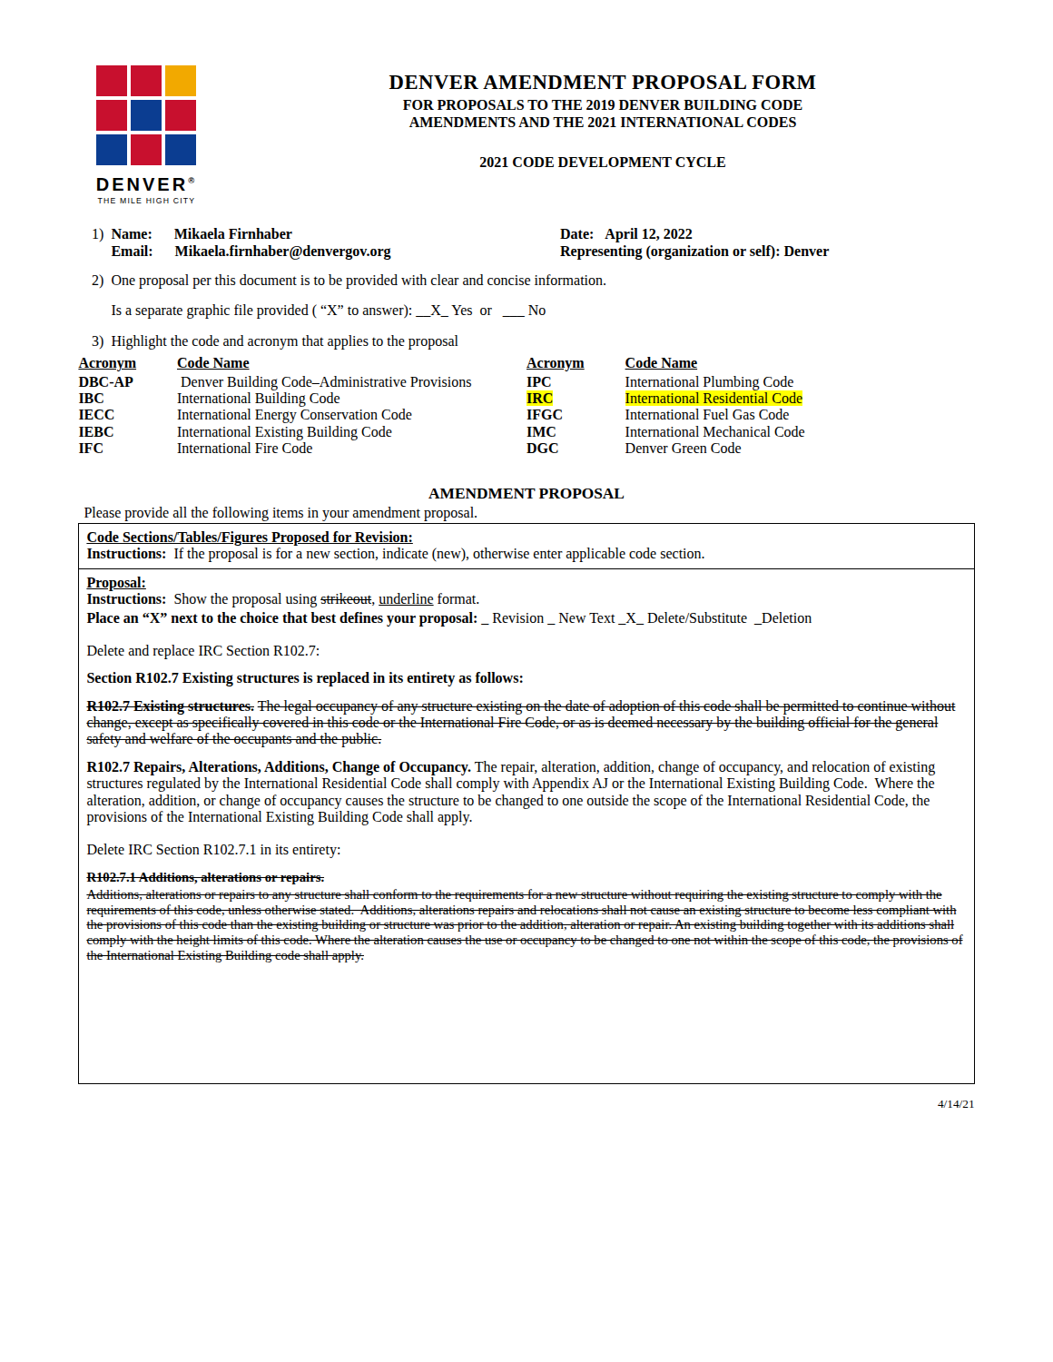DENVER®
THE MILE HIGH CITY
DENVER AMENDMENT PROPOSAL FORM
FOR PROPOSALS TO THE 2019 DENVER BUILDING CODE
AMENDMENTS AND THE 2021 INTERNATIONAL CODES
2021 CODE DEVELOPMENT CYCLE
1)
Name: Mikaela Firnhaber
Date: April 12, 2022
Email: Mikaela.firnhaber@denvergov.org
Representing (organization or self): Denver
2)
One proposal per this document is to be provided with clear and concise information.
Is a separate graphic file provided ( “X” to answer): __X_ Yes or ___ No
3)
Highlight the code and acronym that applies to the proposal
| Acronym | Code Name | Acronym | Code Name |
| --- | --- | --- | --- |
| DBC-AP | Denver Building Code–Administrative Provisions | IPC | International Plumbing Code |
| IBC | International Building Code | IRC | International Residential Code |
| IECC | International Energy Conservation Code | IFGC | International Fuel Gas Code |
| IEBC | International Existing Building Code | IMC | International Mechanical Code |
| IFC | International Fire Code | DGC | Denver Green Code |
AMENDMENT PROPOSAL
Please provide all the following items in your amendment proposal.
Code Sections/Tables/Figures Proposed for Revision:
Instructions: If the proposal is for a new section, indicate (new), otherwise enter applicable code section.
Proposal:
Instructions: Show the proposal using strikeout, underline format.
Place an “X” next to the choice that best defines your proposal: _ Revision _ New Text _X_ Delete/Substitute _Deletion
Delete and replace IRC Section R102.7:
Section R102.7 Existing structures is replaced in its entirety as follows:
R102.7 Existing structures. The legal occupancy of any structure existing on the date of adoption of this code shall be permitted to continue without change, except as specifically covered in this code or the International Fire Code, or as is deemed necessary by the building official for the general safety and welfare of the occupants and the public.
R102.7 Repairs, Alterations, Additions, Change of Occupancy. The repair, alteration, addition, change of occupancy, and relocation of existing structures regulated by the International Residential Code shall comply with Appendix AJ or the International Existing Building Code. Where the alteration, addition, or change of occupancy causes the structure to be changed to one outside the scope of the International Residential Code, the provisions of the International Existing Building Code shall apply.
Delete IRC Section R102.7.1 in its entirety:
R102.7.1 Additions, alterations or repairs.
Additions, alterations or repairs to any structure shall conform to the requirements for a new structure without requiring the existing structure to comply with the requirements of this code, unless otherwise stated. Additions, alterations repairs and relocations shall not cause an existing structure to become less compliant with the provisions of this code than the existing building or structure was prior to the addition, alteration or repair. An existing building together with its additions shall comply with the height limits of this code. Where the alteration causes the use or occupancy to be changed to one not within the scope of this code, the provisions of the International Existing Building code shall apply.
4/14/21